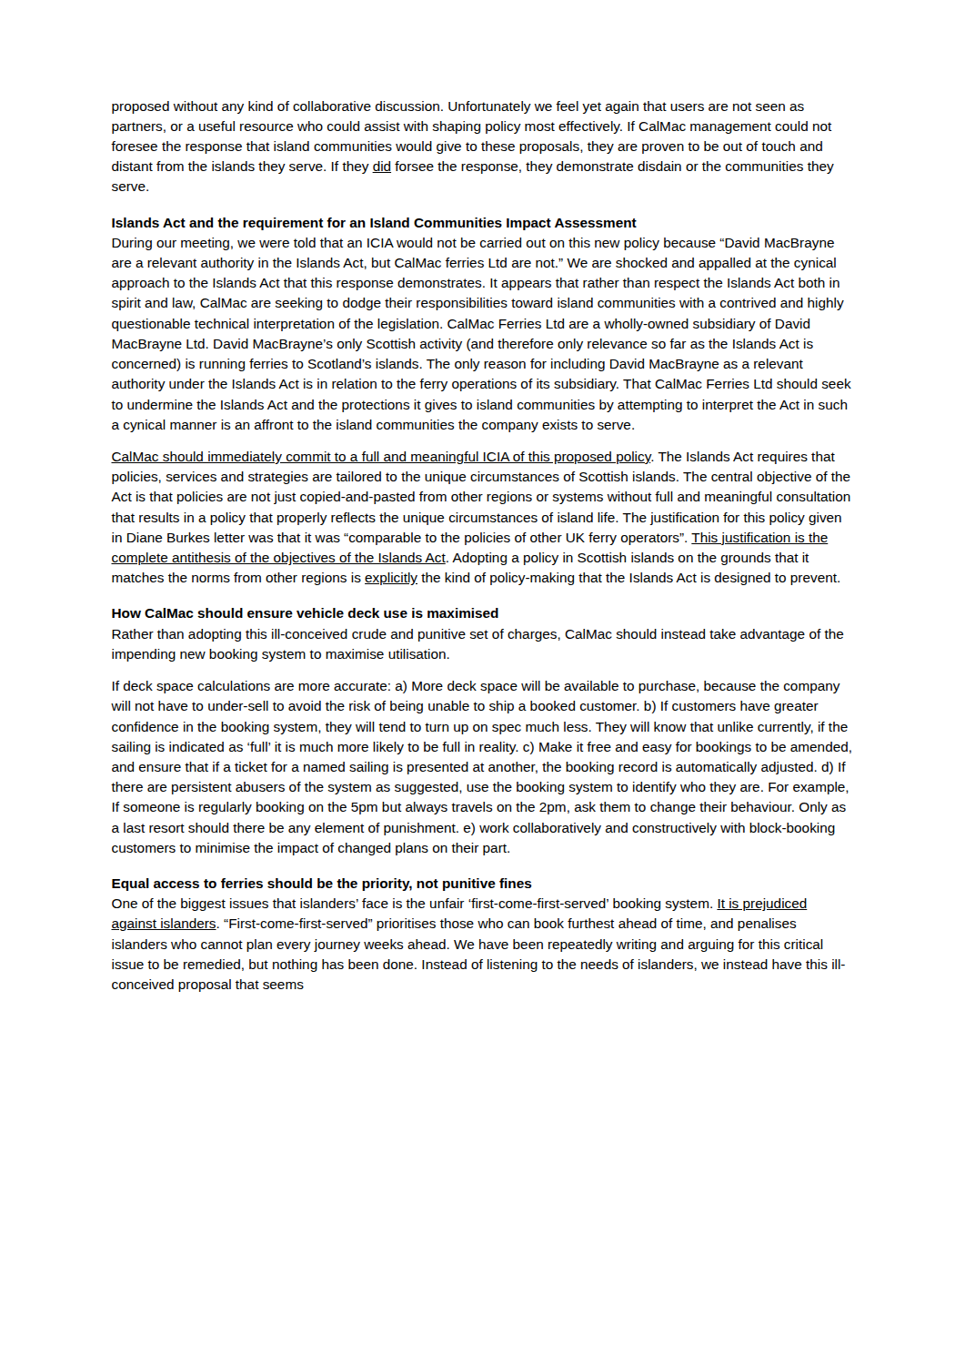proposed without any kind of collaborative discussion. Unfortunately we feel yet again that users are not seen as partners, or a useful resource who could assist with shaping policy most effectively. If CalMac management could not foresee the response that island communities would give to these proposals, they are proven to be out of touch and distant from the islands they serve. If they did forsee the response, they demonstrate disdain or the communities they serve.
Islands Act and the requirement for an Island Communities Impact Assessment
During our meeting, we were told that an ICIA would not be carried out on this new policy because “David MacBrayne are a relevant authority in the Islands Act, but CalMac ferries Ltd are not.” We are shocked and appalled at the cynical approach to the Islands Act that this response demonstrates. It appears that rather than respect the Islands Act both in spirit and law, CalMac are seeking to dodge their responsibilities toward island communities with a contrived and highly questionable technical interpretation of the legislation. CalMac Ferries Ltd are a wholly-owned subsidiary of David MacBrayne Ltd. David MacBrayne’s only Scottish activity (and therefore only relevance so far as the Islands Act is concerned) is running ferries to Scotland’s islands. The only reason for including David MacBrayne as a relevant authority under the Islands Act is in relation to the ferry operations of its subsidiary. That CalMac Ferries Ltd should seek to undermine the Islands Act and the protections it gives to island communities by attempting to interpret the Act in such a cynical manner is an affront to the island communities the company exists to serve.
CalMac should immediately commit to a full and meaningful ICIA of this proposed policy. The Islands Act requires that policies, services and strategies are tailored to the unique circumstances of Scottish islands. The central objective of the Act is that policies are not just copied-and-pasted from other regions or systems without full and meaningful consultation that results in a policy that properly reflects the unique circumstances of island life. The justification for this policy given in Diane Burkes letter was that it was “comparable to the policies of other UK ferry operators”. This justification is the complete antithesis of the objectives of the Islands Act. Adopting a policy in Scottish islands on the grounds that it matches the norms from other regions is explicitly the kind of policy-making that the Islands Act is designed to prevent.
How CalMac should ensure vehicle deck use is maximised
Rather than adopting this ill-conceived crude and punitive set of charges, CalMac should instead take advantage of the impending new booking system to maximise utilisation.
If deck space calculations are more accurate: a) More deck space will be available to purchase, because the company will not have to under-sell to avoid the risk of being unable to ship a booked customer. b) If customers have greater confidence in the booking system, they will tend to turn up on spec much less. They will know that unlike currently, if the sailing is indicated as ‘full’ it is much more likely to be full in reality. c) Make it free and easy for bookings to be amended, and ensure that if a ticket for a named sailing is presented at another, the booking record is automatically adjusted. d) If there are persistent abusers of the system as suggested, use the booking system to identify who they are. For example, If someone is regularly booking on the 5pm but always travels on the 2pm, ask them to change their behaviour. Only as a last resort should there be any element of punishment. e) work collaboratively and constructively with block-booking customers to minimise the impact of changed plans on their part.
Equal access to ferries should be the priority, not punitive fines
One of the biggest issues that islanders’ face is the unfair ‘first-come-first-served’ booking system. It is prejudiced against islanders. “First-come-first-served” prioritises those who can book furthest ahead of time, and penalises islanders who cannot plan every journey weeks ahead. We have been repeatedly writing and arguing for this critical issue to be remedied, but nothing has been done. Instead of listening to the needs of islanders, we instead have this ill-conceived proposal that seems